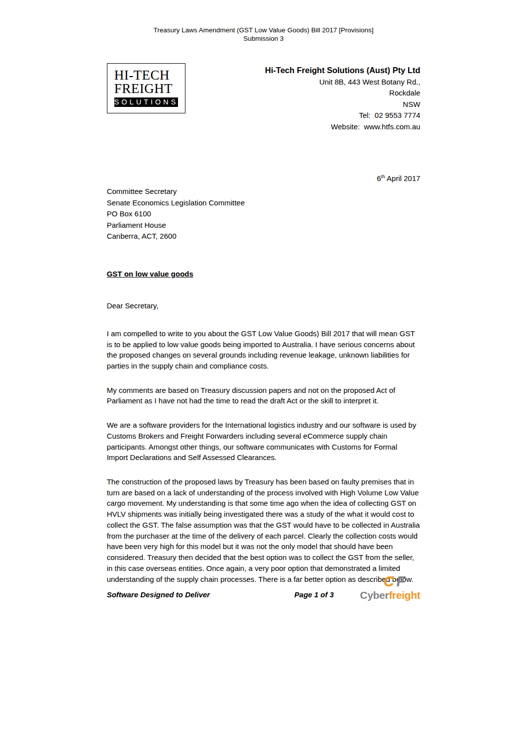Treasury Laws Amendment (GST Low Value Goods) Bill 2017 [Provisions]
Submission 3
HI-TECH FREIGHT SOLUTIONS
Hi-Tech Freight Solutions (Aust) Pty Ltd
Unit 8B, 443 West Botany Rd.,
Rockdale
NSW
Tel: 02 9553 7774
Website: www.htfs.com.au
6th April 2017
Committee Secretary
Senate Economics Legislation Committee
PO Box 6100
Parliament House
Canberra, ACT, 2600
GST on low value goods
Dear Secretary,
I am compelled to write to you about the GST Low Value Goods) Bill 2017 that will mean GST is to be applied to low value goods being imported to Australia. I have serious concerns about the proposed changes on several grounds including revenue leakage, unknown liabilities for parties in the supply chain and compliance costs.
My comments are based on Treasury discussion papers and not on the proposed Act of Parliament as I have not had the time to read the draft Act or the skill to interpret it.
We are a software providers for the International logistics industry and our software is used by Customs Brokers and Freight Forwarders including several eCommerce supply chain participants. Amongst other things, our software communicates with Customs for Formal Import Declarations and Self Assessed Clearances.
The construction of the proposed laws by Treasury has been based on faulty premises that in turn are based on a lack of understanding of the process involved with High Volume Low Value cargo movement. My understanding is that some time ago when the idea of collecting GST on HVLV shipments was initially being investigated there was a study of the what it would cost to collect the GST. The false assumption was that the GST would have to be collected in Australia from the purchaser at the time of the delivery of each parcel. Clearly the collection costs would have been very high for this model but it was not the only model that should have been considered. Treasury then decided that the best option was to collect the GST from the seller, in this case overseas entities. Once again, a very poor option that demonstrated a limited understanding of the supply chain processes. There is a far better option as described below.
Software Designed to Deliver
Page 1 of 3
C F Cyber freight